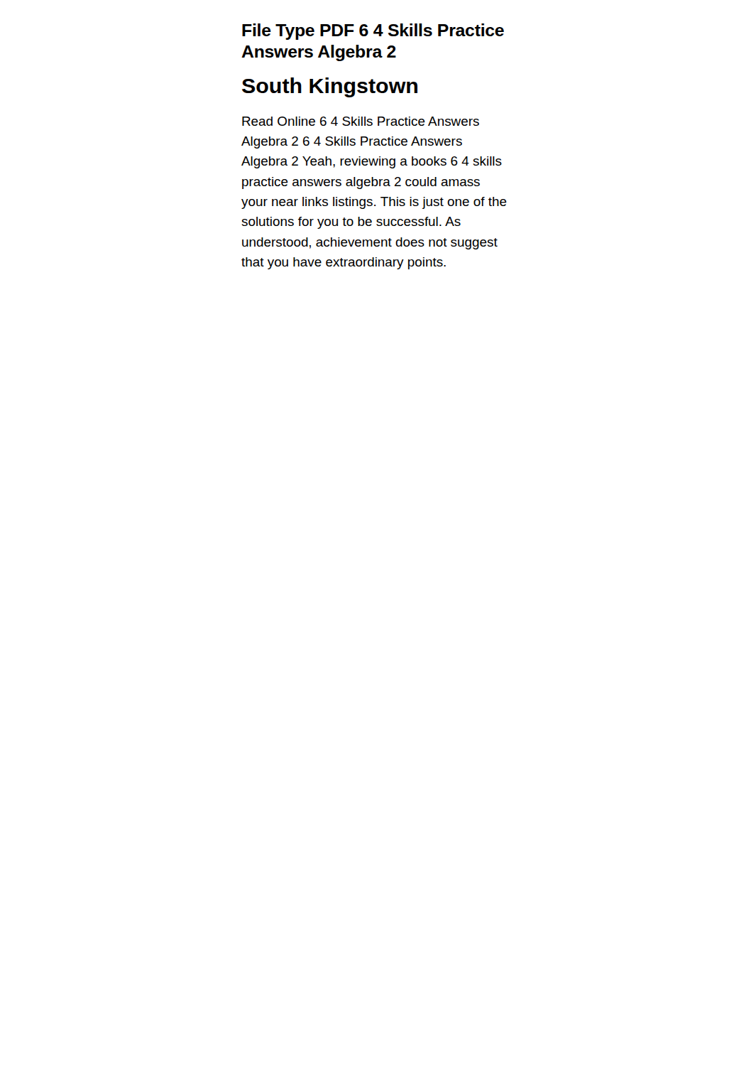File Type PDF 6 4 Skills Practice Answers Algebra 2
South Kingstown
Read Online 6 4 Skills Practice Answers Algebra 2 6 4 Skills Practice Answers Algebra 2 Yeah, reviewing a books 6 4 skills practice answers algebra 2 could amass your near links listings. This is just one of the solutions for you to be successful. As understood, achievement does not suggest that you have extraordinary points.